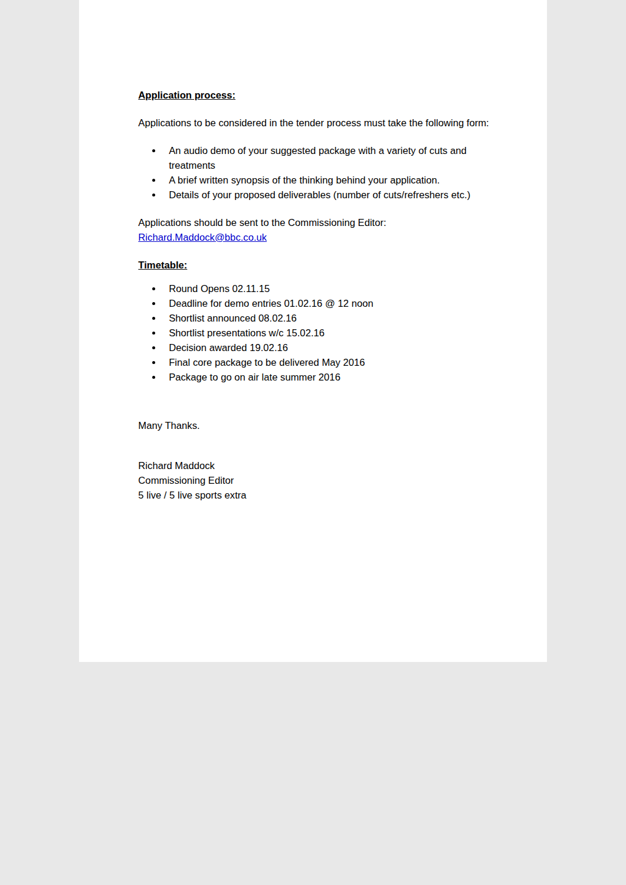Application process:
Applications to be considered in the tender process must take the following form:
An audio demo of your suggested package with a variety of cuts and treatments
A brief written synopsis of the thinking behind your application.
Details of your proposed deliverables (number of cuts/refreshers etc.)
Applications should be sent to the Commissioning Editor: Richard.Maddock@bbc.co.uk
Timetable:
Round Opens 02.11.15
Deadline for demo entries 01.02.16 @ 12 noon
Shortlist announced 08.02.16
Shortlist presentations w/c 15.02.16
Decision awarded 19.02.16
Final core package to be delivered May 2016
Package to go on air late summer 2016
Many Thanks.
Richard Maddock
Commissioning Editor
5 live / 5 live sports extra